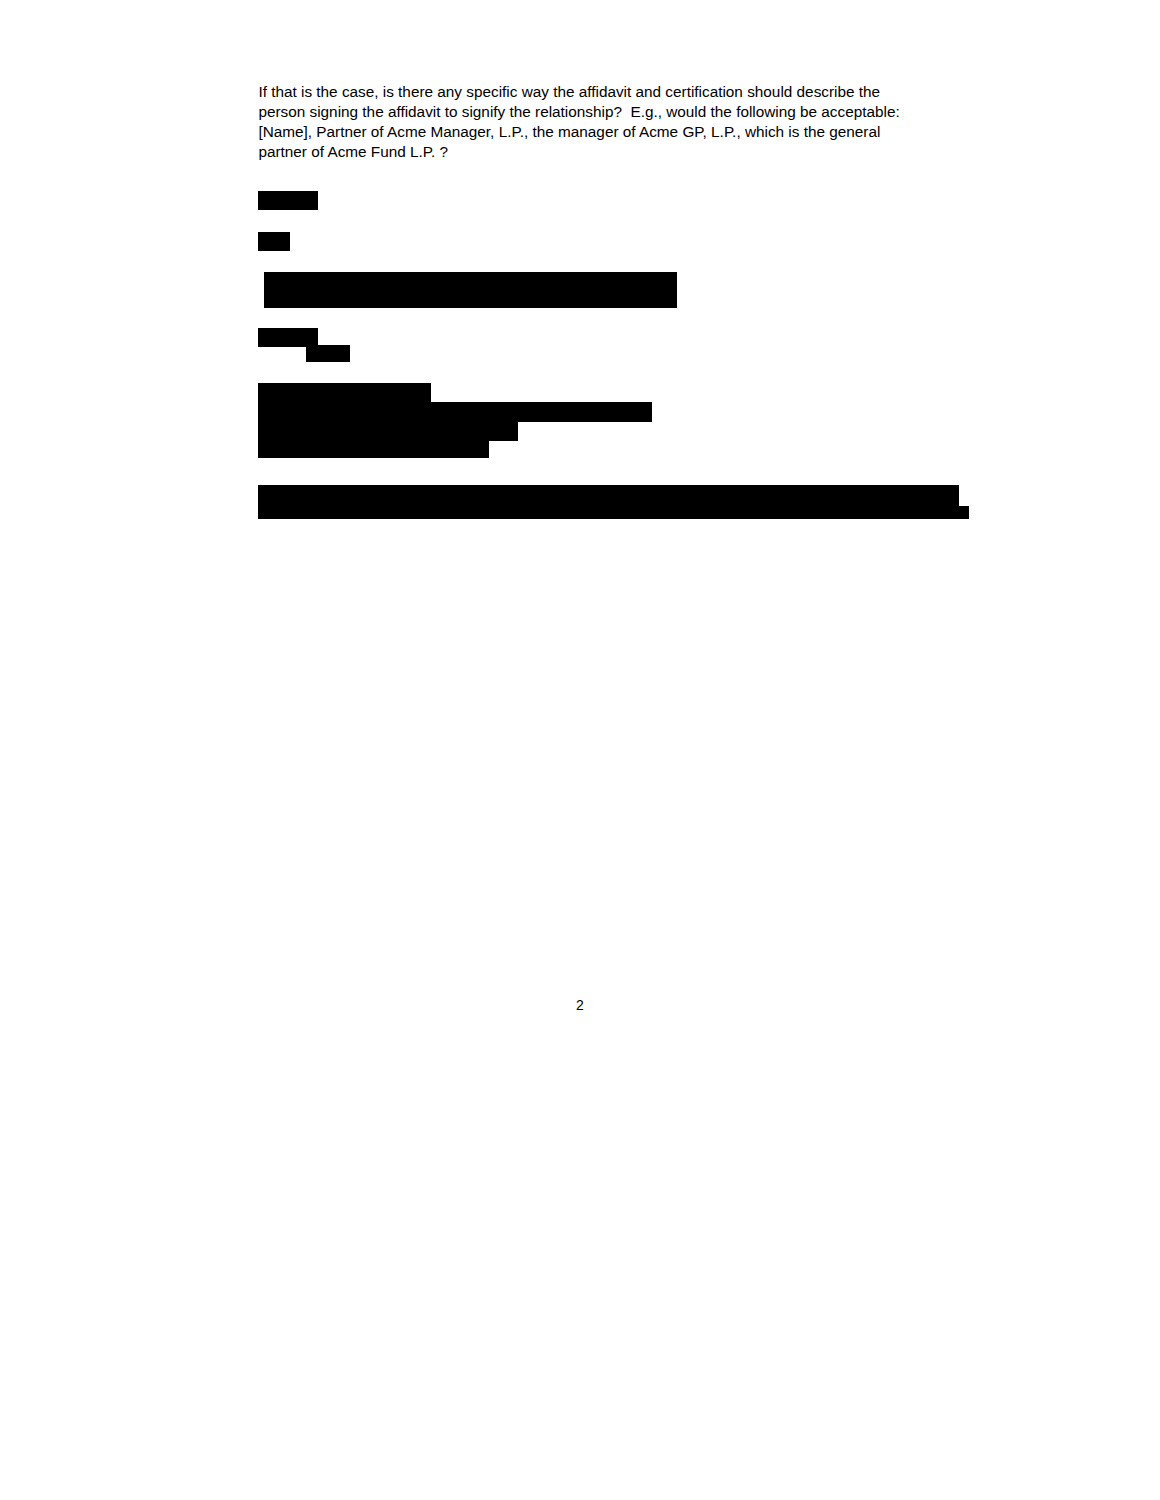If that is the case, is there any specific way the affidavit and certification should describe the person signing the affidavit to signify the relationship? E.g., would the following be acceptable: [Name], Partner of Acme Manager, L.P., the manager of Acme GP, L.P., which is the general partner of Acme Fund L.P. ?
2